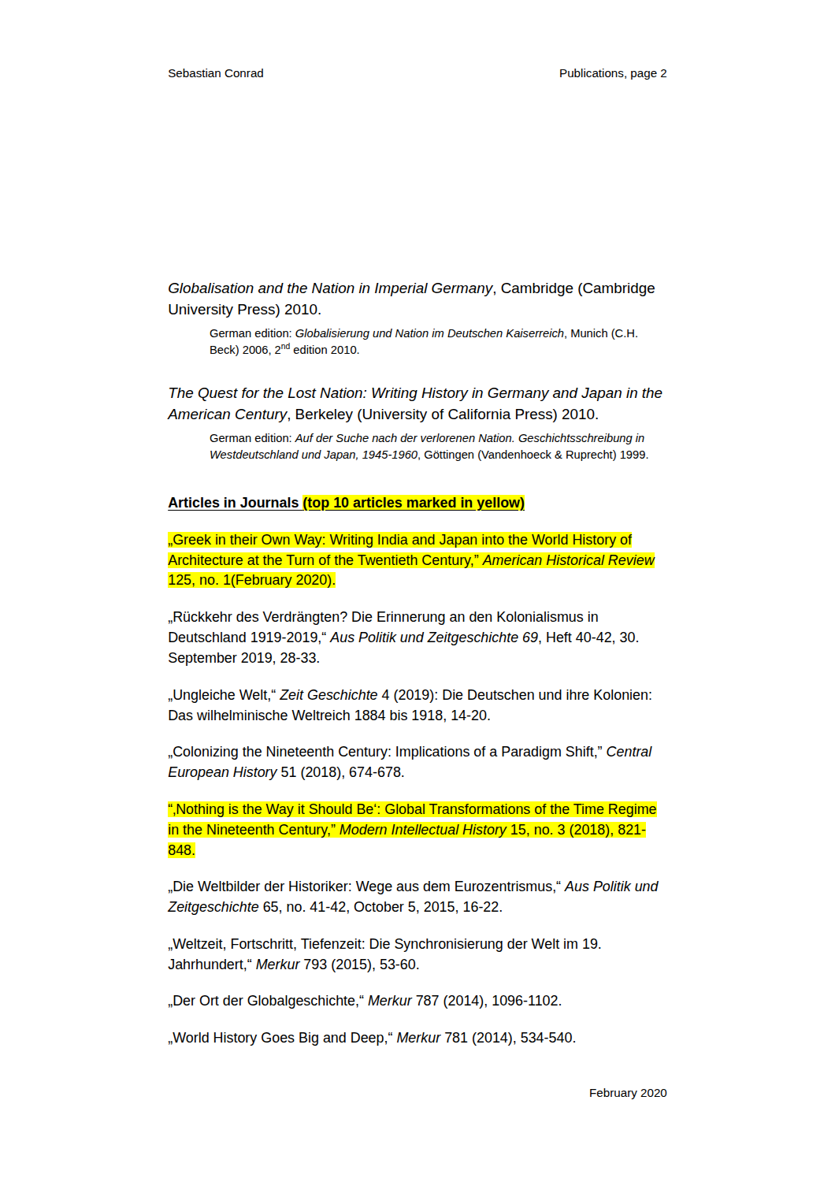Sebastian Conrad Publications, page 2
Globalisation and the Nation in Imperial Germany, Cambridge (Cambridge University Press) 2010.
German edition: Globalisierung und Nation im Deutschen Kaiserreich, Munich (C.H. Beck) 2006, 2nd edition 2010.
The Quest for the Lost Nation: Writing History in Germany and Japan in the American Century, Berkeley (University of California Press) 2010.
German edition: Auf der Suche nach der verlorenen Nation. Geschichtsschreibung in Westdeutschland und Japan, 1945-1960, Göttingen (Vandenhoeck & Ruprecht) 1999.
Articles in Journals (top 10 articles marked in yellow)
„Greek in their Own Way: Writing India and Japan into the World History of Architecture at the Turn of the Twentieth Century,” American Historical Review 125, no. 1(February 2020).
„Rückkehr des Verdrängten? Die Erinnerung an den Kolonialismus in Deutschland 1919-2019,“ Aus Politik und Zeitgeschichte 69, Heft 40-42, 30. September 2019, 28-33.
„Ungleiche Welt,“ Zeit Geschichte 4 (2019): Die Deutschen und ihre Kolonien: Das wilhelminische Weltreich 1884 bis 1918, 14-20.
„Colonizing the Nineteenth Century: Implications of a Paradigm Shift,” Central European History 51 (2018), 674-678.
“‚Nothing is the Way it Should Be‘: Global Transformations of the Time Regime in the Nineteenth Century,” Modern Intellectual History 15, no. 3 (2018), 821-848.
„Die Weltbilder der Historiker: Wege aus dem Eurozentrismus,“ Aus Politik und Zeitgeschichte 65, no. 41-42, October 5, 2015, 16-22.
„Weltzeit, Fortschritt, Tiefenzeit: Die Synchronisierung der Welt im 19. Jahrhundert,“ Merkur 793 (2015), 53-60.
„Der Ort der Globalgeschichte,“ Merkur 787 (2014), 1096-1102.
„World History Goes Big and Deep,“ Merkur 781 (2014), 534-540.
February 2020